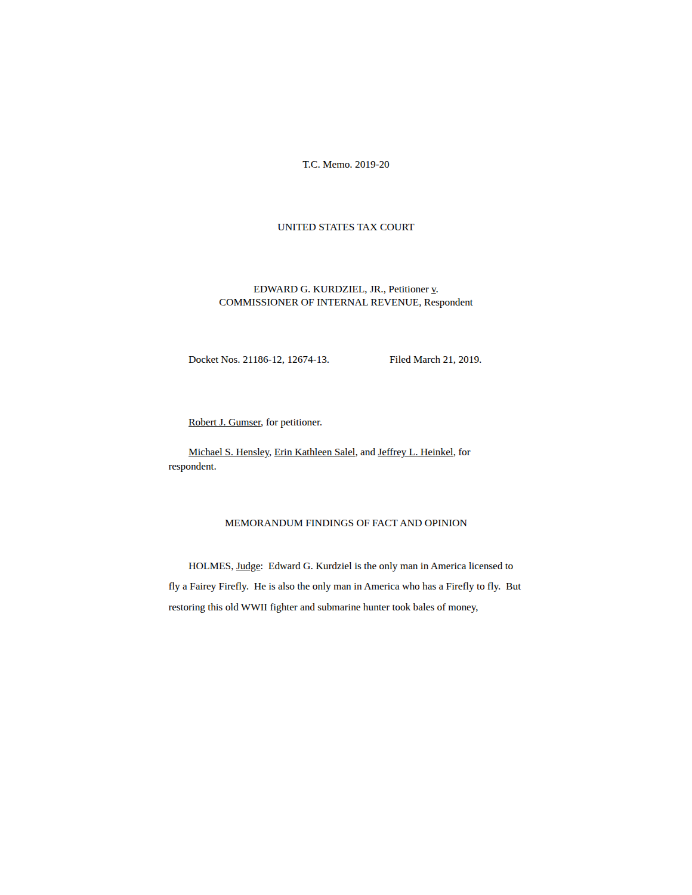T.C. Memo. 2019-20
UNITED STATES TAX COURT
EDWARD G. KURDZIEL, JR., Petitioner v.
COMMISSIONER OF INTERNAL REVENUE, Respondent
Docket Nos. 21186-12, 12674-13. Filed March 21, 2019.
Robert J. Gumser, for petitioner.
Michael S. Hensley, Erin Kathleen Salel, and Jeffrey L. Heinkel, for
respondent.
MEMORANDUM FINDINGS OF FACT AND OPINION
HOLMES, Judge: Edward G. Kurdziel is the only man in America licensed to fly a Fairey Firefly. He is also the only man in America who has a Firefly to fly. But restoring this old WWII fighter and submarine hunter took bales of money,